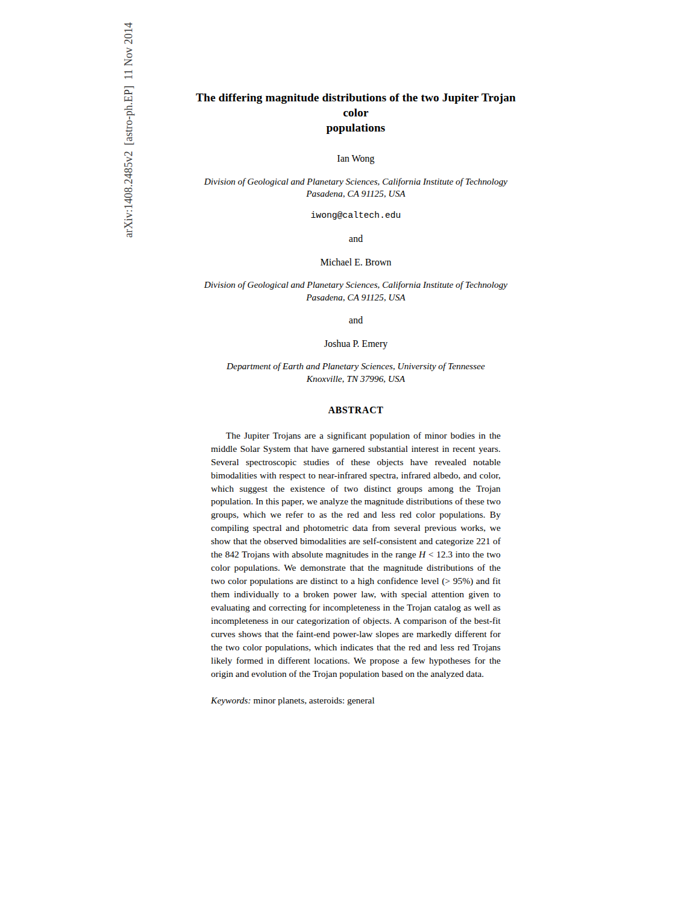arXiv:1408.2485v2 [astro-ph.EP] 11 Nov 2014
The differing magnitude distributions of the two Jupiter Trojan color
populations
Ian Wong
Division of Geological and Planetary Sciences, California Institute of Technology
Pasadena, CA 91125, USA
iwong@caltech.edu
and
Michael E. Brown
Division of Geological and Planetary Sciences, California Institute of Technology
Pasadena, CA 91125, USA
and
Joshua P. Emery
Department of Earth and Planetary Sciences, University of Tennessee
Knoxville, TN 37996, USA
ABSTRACT
The Jupiter Trojans are a significant population of minor bodies in the middle Solar System that have garnered substantial interest in recent years. Several spectroscopic studies of these objects have revealed notable bimodalities with respect to near-infrared spectra, infrared albedo, and color, which suggest the existence of two distinct groups among the Trojan population. In this paper, we analyze the magnitude distributions of these two groups, which we refer to as the red and less red color populations. By compiling spectral and photometric data from several previous works, we show that the observed bimodalities are self-consistent and categorize 221 of the 842 Trojans with absolute magnitudes in the range H < 12.3 into the two color populations. We demonstrate that the magnitude distributions of the two color populations are distinct to a high confidence level (> 95%) and fit them individually to a broken power law, with special attention given to evaluating and correcting for incompleteness in the Trojan catalog as well as incompleteness in our categorization of objects. A comparison of the best-fit curves shows that the faint-end power-law slopes are markedly different for the two color populations, which indicates that the red and less red Trojans likely formed in different locations. We propose a few hypotheses for the origin and evolution of the Trojan population based on the analyzed data.
Keywords: minor planets, asteroids: general